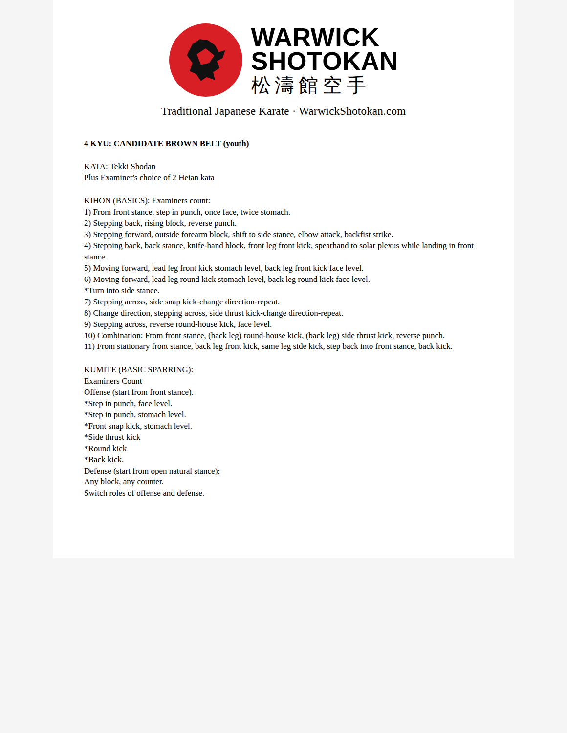WARWICK SHOTOKAN 松濤館空手
Traditional Japanese Karate · WarwickShotokan.com
4 KYU: CANDIDATE BROWN BELT (youth)
KATA: Tekki Shodan
Plus Examiner's choice of 2 Heian kata
KIHON (BASICS): Examiners count:
1) From front stance, step in punch, once face, twice stomach.
2) Stepping back, rising block, reverse punch.
3) Stepping forward, outside forearm block, shift to side stance, elbow attack, backfist strike.
4) Stepping back, back stance, knife-hand block, front leg front kick, spearhand to solar plexus while landing in front stance.
5) Moving forward, lead leg front kick stomach level, back leg front kick face level.
6) Moving forward, lead leg round kick stomach level, back leg round kick face level.
*Turn into side stance.
7) Stepping across, side snap kick-change direction-repeat.
8) Change direction, stepping across, side thrust kick-change direction-repeat.
9) Stepping across, reverse round-house kick, face level.
10) Combination: From front stance, (back leg) round-house kick, (back leg) side thrust kick, reverse punch.
11) From stationary front stance, back leg front kick, same leg side kick, step back into front stance, back kick.
KUMITE (BASIC SPARRING):
Examiners Count
Offense (start from front stance).
*Step in punch, face level.
*Step in punch, stomach level.
*Front snap kick, stomach level.
*Side thrust kick
*Round kick
*Back kick.
Defense (start from open natural stance):
Any block, any counter.
Switch roles of offense and defense.